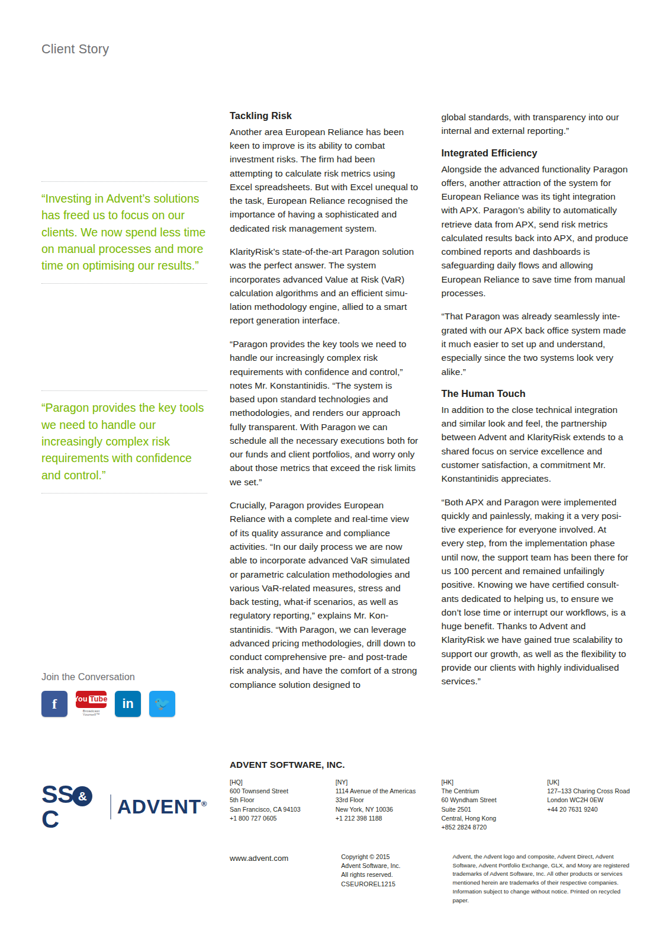Client Story
“Investing in Advent’s solu­tions has freed us to focus on our clients. We now spend less time on manual processes and more time on optimising our results.”
“Paragon provides the key tools we need to handle our increasingly complex risk requirements with confi­dence and control.”
Join the Conversation
f
YouTube
Broadcast Yourself™
in
🐦
Tackling Risk
Another area European Reliance has been keen to improve is its ability to combat investment risks. The firm had been attempting to calculate risk metrics using Excel spreadsheets. But with Excel unequal to the task, European Reliance recognised the importance of having a sophisticated and dedicated risk management system.
KlarityRisk’s state-of-the-art Paragon solu­tion was the perfect answer. The system incorporates advanced Value at Risk (VaR) calculation algorithms and an efficient simu­lation methodology engine, allied to a smart report generation interface.
“Paragon provides the key tools we need to handle our increasingly complex risk requirements with confidence and control,” notes Mr. Konstantinidis. “The system is based upon standard technologies and methodologies, and renders our approach fully transparent. With Paragon we can schedule all the necessary executions both for our funds and client portfolios, and worry only about those metrics that exceed the risk limits we set.”
Crucially, Paragon provides European Reliance with a complete and real-time view of its quality assurance and compliance activities. “In our daily process we are now able to incorporate advanced VaR simulated or parametric calculation methodologies and various VaR-related measures, stress and back testing, what-if scenarios, as well as regulatory reporting,” explains Mr. Kon­stantinidis. “With Paragon, we can leverage advanced pricing methodologies, drill down to conduct comprehensive pre- and post-trade risk analysis, and have the comfort of a strong compliance solution designed to
global standards, with transparency into our internal and external reporting.”
Integrated Efficiency
Alongside the advanced functionality Paragon offers, another attraction of the system for European Reliance was its tight integration with APX. Paragon’s ability to automatically retrieve data from APX, send risk metrics calculated results back into APX, and produce combined reports and dashboards is safeguarding daily flows and allowing European Reliance to save time from manual processes.
“That Paragon was already seamlessly inte­grated with our APX back office system made it much easier to set up and under­stand, especially since the two systems look very alike.”
The Human Touch
In addition to the close technical integration and similar look and feel, the partnership between Advent and KlarityRisk extends to a shared focus on service excellence and customer satisfaction, a commitment Mr. Konstantinidis appreciates.
“Both APX and Paragon were implemented quickly and painlessly, making it a very posi­tive experience for everyone involved. At every step, from the implementation phase until now, the support team has been there for us 100 percent and remained unfailingly positive. Knowing we have certified consult­ants dedicated to helping us, to ensure we don’t lose time or interrupt our workflows, is a huge benefit. Thanks to Advent and KlarityRisk we have gained true scalability to support our growth, as well as the flexi­bility to provide our clients with highly indi­vidualised services.”
SS&C
ADVENT®
ADVENT SOFTWARE, INC.
[HQ]
600 Townsend Street
5th Floor
San Francisco, CA 94103
+1 800 727 0605
[NY]
1114 Avenue of the Americas
33rd Floor
New York, NY 10036
+1 212 398 1188
[HK]
The Centrium
60 Wyndham Street
Suite 2501
Central, Hong Kong
+852 2824 8720
[UK]
127–133 Charing Cross Road
London WC2H 0EW
+44 20 7631 9240
www.advent.com
Copyright © 2015
Advent Software, Inc.
All rights reserved.
CSEUROREL1215
Advent, the Advent logo and composite, Advent Direct, Advent Software, Advent Portfolio Exchange, GLX, and Moxy are regis­tered trademarks of Advent Software, Inc. All other products or services mentioned herein are trademarks of their respective companies. Information subject to change without notice. Printed on recycled paper.